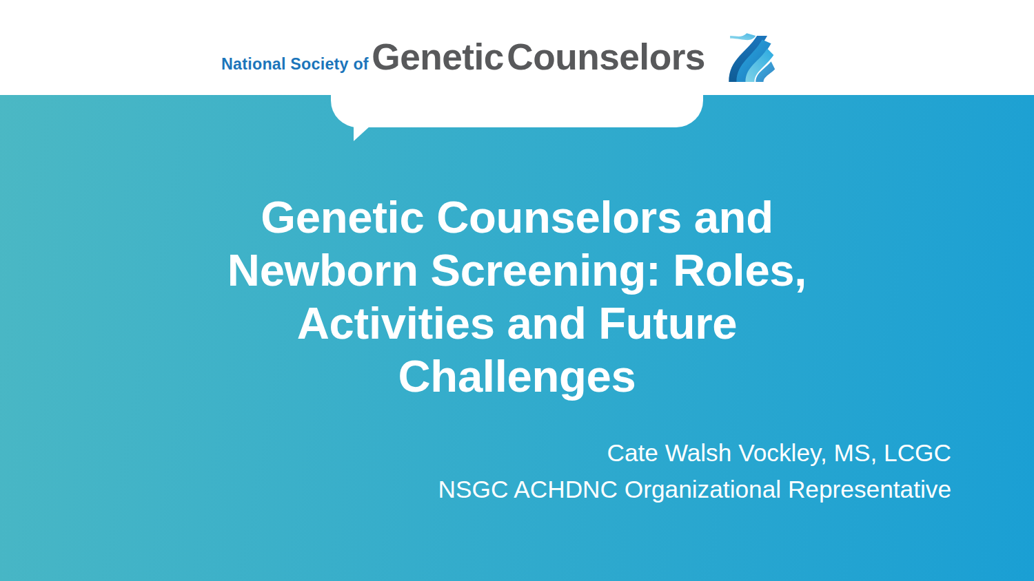National Society of Genetic Counselors
Genetic Counselors and Newborn Screening: Roles, Activities and Future Challenges
Cate Walsh Vockley, MS, LCGC NSGC ACHDNC Organizational Representative